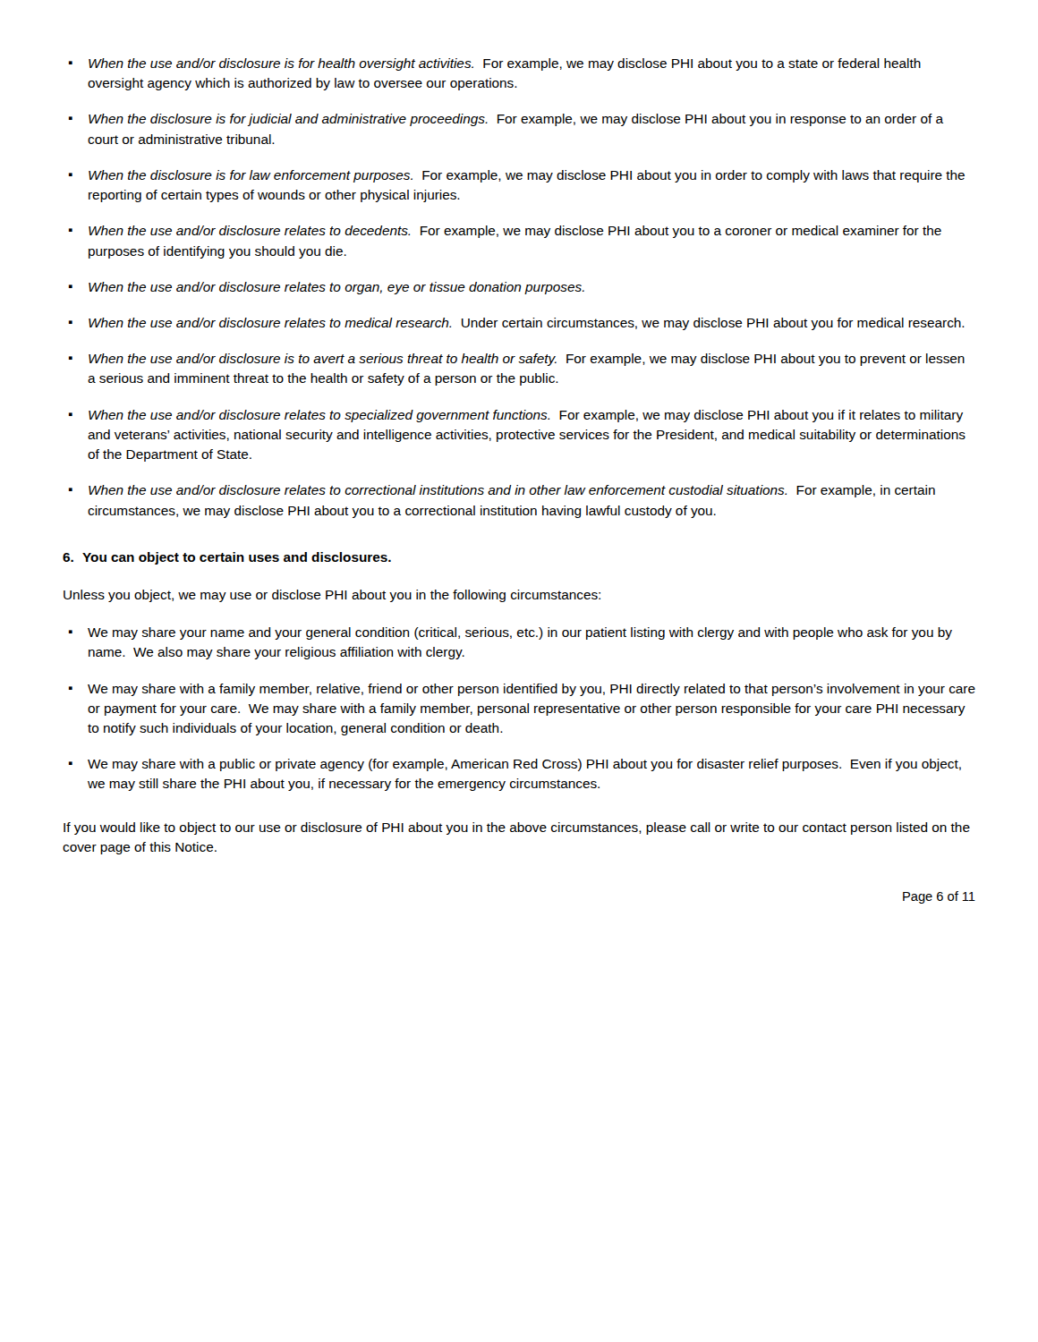When the use and/or disclosure is for health oversight activities. For example, we may disclose PHI about you to a state or federal health oversight agency which is authorized by law to oversee our operations.
When the disclosure is for judicial and administrative proceedings. For example, we may disclose PHI about you in response to an order of a court or administrative tribunal.
When the disclosure is for law enforcement purposes. For example, we may disclose PHI about you in order to comply with laws that require the reporting of certain types of wounds or other physical injuries.
When the use and/or disclosure relates to decedents. For example, we may disclose PHI about you to a coroner or medical examiner for the purposes of identifying you should you die.
When the use and/or disclosure relates to organ, eye or tissue donation purposes.
When the use and/or disclosure relates to medical research. Under certain circumstances, we may disclose PHI about you for medical research.
When the use and/or disclosure is to avert a serious threat to health or safety. For example, we may disclose PHI about you to prevent or lessen a serious and imminent threat to the health or safety of a person or the public.
When the use and/or disclosure relates to specialized government functions. For example, we may disclose PHI about you if it relates to military and veterans’ activities, national security and intelligence activities, protective services for the President, and medical suitability or determinations of the Department of State.
When the use and/or disclosure relates to correctional institutions and in other law enforcement custodial situations. For example, in certain circumstances, we may disclose PHI about you to a correctional institution having lawful custody of you.
6. You can object to certain uses and disclosures.
Unless you object, we may use or disclose PHI about you in the following circumstances:
We may share your name and your general condition (critical, serious, etc.) in our patient listing with clergy and with people who ask for you by name. We also may share your religious affiliation with clergy.
We may share with a family member, relative, friend or other person identified by you, PHI directly related to that person’s involvement in your care or payment for your care. We may share with a family member, personal representative or other person responsible for your care PHI necessary to notify such individuals of your location, general condition or death.
We may share with a public or private agency (for example, American Red Cross) PHI about you for disaster relief purposes. Even if you object, we may still share the PHI about you, if necessary for the emergency circumstances.
If you would like to object to our use or disclosure of PHI about you in the above circumstances, please call or write to our contact person listed on the cover page of this Notice.
Page 6 of 11